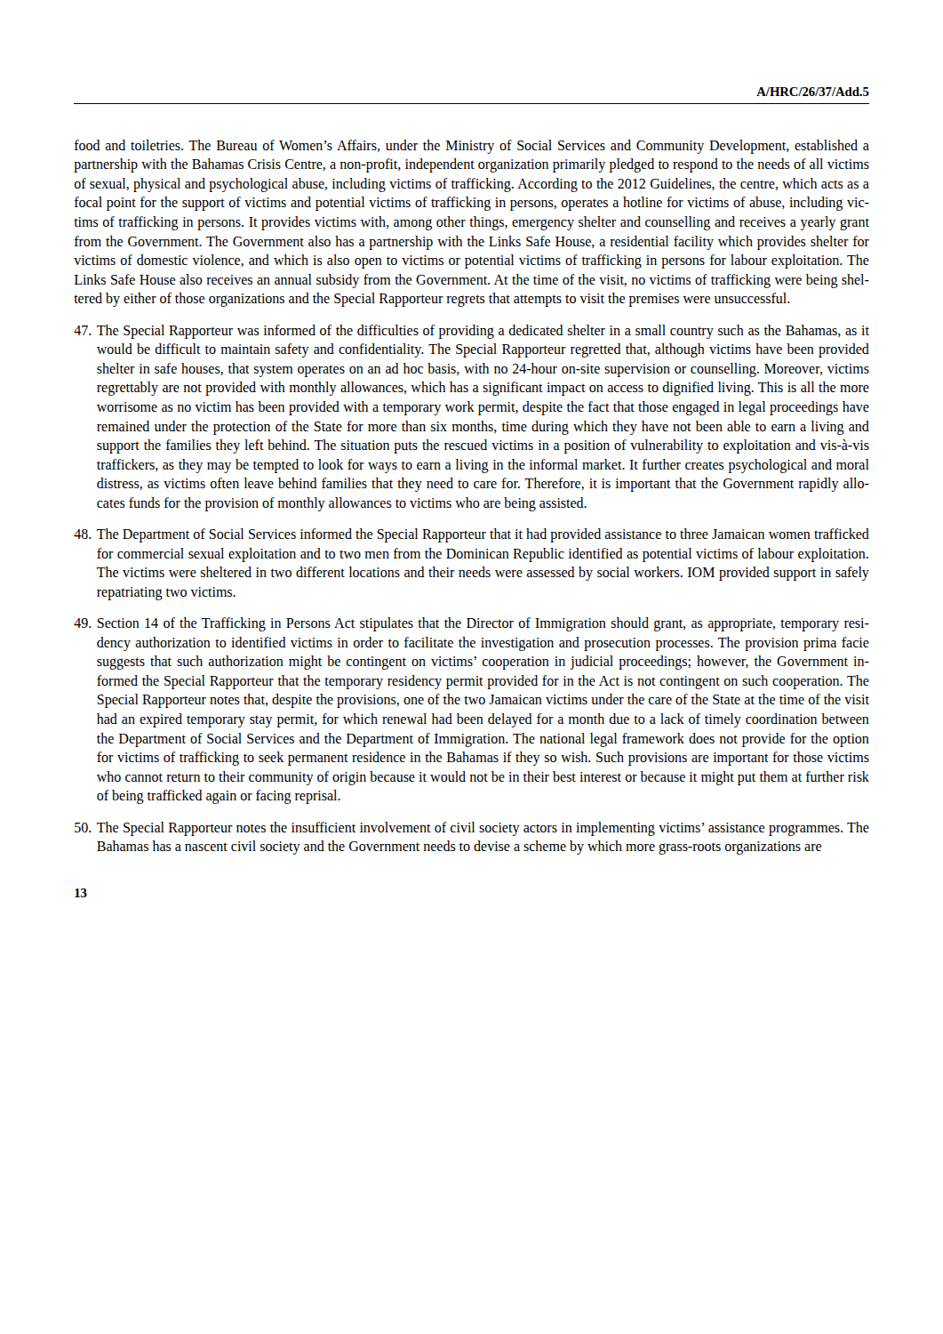A/HRC/26/37/Add.5
food and toiletries. The Bureau of Women’s Affairs, under the Ministry of Social Services and Community Development, established a partnership with the Bahamas Crisis Centre, a non-profit, independent organization primarily pledged to respond to the needs of all victims of sexual, physical and psychological abuse, including victims of trafficking. According to the 2012 Guidelines, the centre, which acts as a focal point for the support of victims and potential victims of trafficking in persons, operates a hotline for victims of abuse, including victims of trafficking in persons. It provides victims with, among other things, emergency shelter and counselling and receives a yearly grant from the Government. The Government also has a partnership with the Links Safe House, a residential facility which provides shelter for victims of domestic violence, and which is also open to victims or potential victims of trafficking in persons for labour exploitation. The Links Safe House also receives an annual subsidy from the Government. At the time of the visit, no victims of trafficking were being sheltered by either of those organizations and the Special Rapporteur regrets that attempts to visit the premises were unsuccessful.
47. The Special Rapporteur was informed of the difficulties of providing a dedicated shelter in a small country such as the Bahamas, as it would be difficult to maintain safety and confidentiality. The Special Rapporteur regretted that, although victims have been provided shelter in safe houses, that system operates on an ad hoc basis, with no 24-hour on-site supervision or counselling. Moreover, victims regrettably are not provided with monthly allowances, which has a significant impact on access to dignified living. This is all the more worrisome as no victim has been provided with a temporary work permit, despite the fact that those engaged in legal proceedings have remained under the protection of the State for more than six months, time during which they have not been able to earn a living and support the families they left behind. The situation puts the rescued victims in a position of vulnerability to exploitation and vis-à-vis traffickers, as they may be tempted to look for ways to earn a living in the informal market. It further creates psychological and moral distress, as victims often leave behind families that they need to care for. Therefore, it is important that the Government rapidly allocates funds for the provision of monthly allowances to victims who are being assisted.
48. The Department of Social Services informed the Special Rapporteur that it had provided assistance to three Jamaican women trafficked for commercial sexual exploitation and to two men from the Dominican Republic identified as potential victims of labour exploitation. The victims were sheltered in two different locations and their needs were assessed by social workers. IOM provided support in safely repatriating two victims.
49. Section 14 of the Trafficking in Persons Act stipulates that the Director of Immigration should grant, as appropriate, temporary residency authorization to identified victims in order to facilitate the investigation and prosecution processes. The provision prima facie suggests that such authorization might be contingent on victims’ cooperation in judicial proceedings; however, the Government informed the Special Rapporteur that the temporary residency permit provided for in the Act is not contingent on such cooperation. The Special Rapporteur notes that, despite the provisions, one of the two Jamaican victims under the care of the State at the time of the visit had an expired temporary stay permit, for which renewal had been delayed for a month due to a lack of timely coordination between the Department of Social Services and the Department of Immigration. The national legal framework does not provide for the option for victims of trafficking to seek permanent residence in the Bahamas if they so wish. Such provisions are important for those victims who cannot return to their community of origin because it would not be in their best interest or because it might put them at further risk of being trafficked again or facing reprisal.
50. The Special Rapporteur notes the insufficient involvement of civil society actors in implementing victims’ assistance programmes. The Bahamas has a nascent civil society and the Government needs to devise a scheme by which more grass-roots organizations are
13